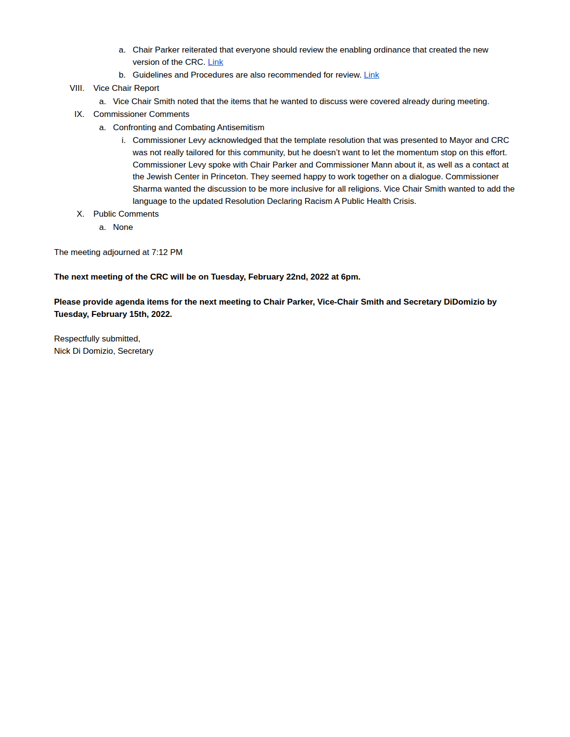a. Chair Parker reiterated that everyone should review the enabling ordinance that created the new version of the CRC. Link
b. Guidelines and Procedures are also recommended for review. Link
VIII. Vice Chair Report
a. Vice Chair Smith noted that the items that he wanted to discuss were covered already during meeting.
IX. Commissioner Comments
a. Confronting and Combating Antisemitism
i. Commissioner Levy acknowledged that the template resolution that was presented to Mayor and CRC was not really tailored for this community, but he doesn’t want to let the momentum stop on this effort. Commissioner Levy spoke with Chair Parker and Commissioner Mann about it, as well as a contact at the Jewish Center in Princeton. They seemed happy to work together on a dialogue. Commissioner Sharma wanted the discussion to be more inclusive for all religions. Vice Chair Smith wanted to add the language to the updated Resolution Declaring Racism A Public Health Crisis.
X. Public Comments
a. None
The meeting adjourned at 7:12 PM
The next meeting of the CRC will be on Tuesday, February 22nd, 2022 at 6pm.
Please provide agenda items for the next meeting to Chair Parker, Vice-Chair Smith and Secretary DiDomizio by Tuesday, February 15th, 2022.
Respectfully submitted,
Nick Di Domizio, Secretary